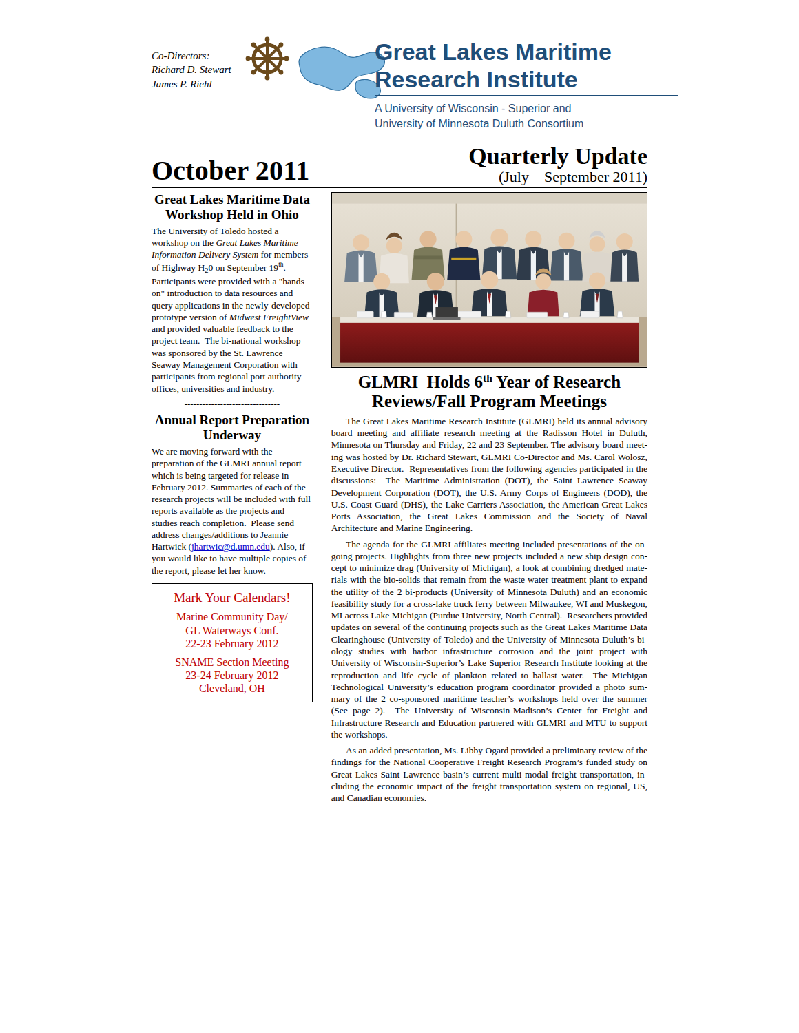Co-Directors:
Richard D. Stewart
James P. Riehl
Great Lakes Maritime Research Institute A University of Wisconsin - Superior and University of Minnesota Duluth Consortium
October 2011
Quarterly Update (July – September 2011)
Great Lakes Maritime Data Workshop Held in Ohio
The University of Toledo hosted a workshop on the Great Lakes Maritime Information Delivery System for members of Highway H20 on September 19th. Participants were provided with a "hands on" introduction to data resources and query applications in the newly-developed prototype version of Midwest FreightView and provided valuable feedback to the project team. The bi-national workshop was sponsored by the St. Lawrence Seaway Management Corporation with participants from regional port authority offices, universities and industry.
--------------------------------
Annual Report Preparation Underway
We are moving forward with the preparation of the GLMRI annual report which is being targeted for release in February 2012. Summaries of each of the research projects will be included with full reports available as the projects and studies reach completion. Please send address changes/additions to Jeannie Hartwick (jhartwic@d.umn.edu). Also, if you would like to have multiple copies of the report, please let her know.
Mark Your Calendars!
Marine Community Day/
GL Waterways Conf.
22-23 February 2012
SNAME Section Meeting
23-24 February 2012
Cleveland, OH
GLMRI Holds 6th Year of Research Reviews/Fall Program Meetings
The Great Lakes Maritime Research Institute (GLMRI) held its annual advisory board meeting and affiliate research meeting at the Radisson Hotel in Duluth, Minnesota on Thursday and Friday, 22 and 23 September. The advisory board meeting was hosted by Dr. Richard Stewart, GLMRI Co-Director and Ms. Carol Wolosz, Executive Director. Representatives from the following agencies participated in the discussions: The Maritime Administration (DOT), the Saint Lawrence Seaway Development Corporation (DOT), the U.S. Army Corps of Engineers (DOD), the U.S. Coast Guard (DHS), the Lake Carriers Association, the American Great Lakes Ports Association, the Great Lakes Commission and the Society of Naval Architecture and Marine Engineering.
The agenda for the GLMRI affiliates meeting included presentations of the on-going projects. Highlights from three new projects included a new ship design concept to minimize drag (University of Michigan), a look at combining dredged materials with the bio-solids that remain from the waste water treatment plant to expand the utility of the 2 bi-products (University of Minnesota Duluth) and an economic feasibility study for a cross-lake truck ferry between Milwaukee, WI and Muskegon, MI across Lake Michigan (Purdue University, North Central). Researchers provided updates on several of the continuing projects such as the Great Lakes Maritime Data Clearinghouse (University of Toledo) and the University of Minnesota Duluth’s biology studies with harbor infrastructure corrosion and the joint project with University of Wisconsin-Superior’s Lake Superior Research Institute looking at the reproduction and life cycle of plankton related to ballast water. The Michigan Technological University’s education program coordinator provided a photo summary of the 2 co-sponsored maritime teacher’s workshops held over the summer (See page 2). The University of Wisconsin-Madison’s Center for Freight and Infrastructure Research and Education partnered with GLMRI and MTU to support the workshops.
As an added presentation, Ms. Libby Ogard provided a preliminary review of the findings for the National Cooperative Freight Research Program’s funded study on Great Lakes-Saint Lawrence basin’s current multi-modal freight transportation, including the economic impact of the freight transportation system on regional, US, and Canadian economies.